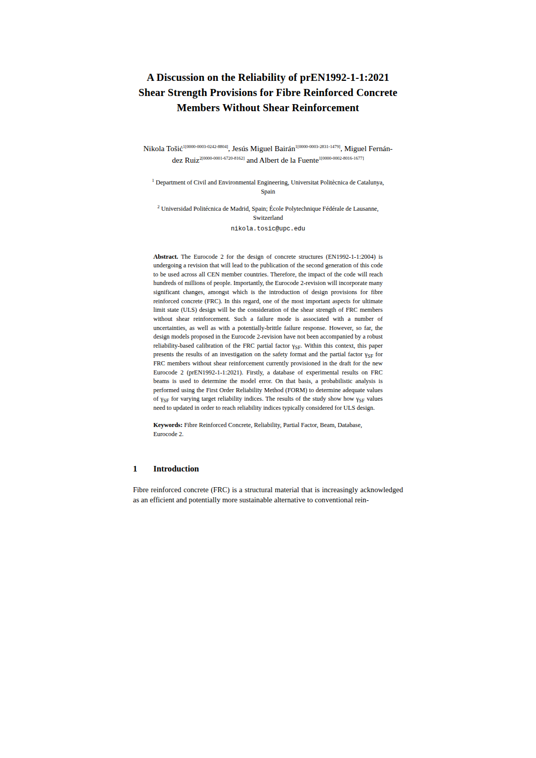A Discussion on the Reliability of prEN1992-1-1:2021
Shear Strength Provisions for Fibre Reinforced Concrete
Members Without Shear Reinforcement
Nikola Tošić1[0000-0003-0242-8804], Jesús Miguel Bairán1[0000-0003-2831-1479], Miguel Fernán-
dez Ruiz2[0000-0001-6720-8162] and Albert de la Fuente1[0000-0002-8016-1677]
1 Department of Civil and Environmental Engineering, Universitat Politècnica de Catalunya,
Spain
2 Universidad Politécnica de Madrid, Spain; École Polytechnique Fédérale de Lausanne,
Switzerland
nikola.tosic@upc.edu
Abstract. The Eurocode 2 for the design of concrete structures (EN1992-1-1:2004) is undergoing a revision that will lead to the publication of the second generation of this code to be used across all CEN member countries. Therefore, the impact of the code will reach hundreds of millions of people. Importantly, the Eurocode 2-revision will incorporate many significant changes, amongst which is the introduction of design provisions for fibre reinforced concrete (FRC). In this regard, one of the most important aspects for ultimate limit state (ULS) design will be the consideration of the shear strength of FRC members without shear reinforcement. Such a failure mode is associated with a number of uncertainties, as well as with a potentially-brittle failure response. However, so far, the design models proposed in the Eurocode 2-revision have not been accompanied by a robust reliability-based calibration of the FRC partial factor γSF. Within this context, this paper presents the results of an investigation on the safety format and the partial factor γSF for FRC members without shear reinforcement currently provisioned in the draft for the new Eurocode 2 (prEN1992-1-1:2021). Firstly, a database of experimental results on FRC beams is used to determine the model error. On that basis, a probabilistic analysis is performed using the First Order Reliability Method (FORM) to determine adequate values of γSF for varying target reliability indices. The results of the study show how γSF values need to updated in order to reach reliability indices typically considered for ULS design.
Keywords: Fibre Reinforced Concrete, Reliability, Partial Factor, Beam, Database, Eurocode 2.
1 Introduction
Fibre reinforced concrete (FRC) is a structural material that is increasingly acknowledged as an efficient and potentially more sustainable alternative to conventional rein-